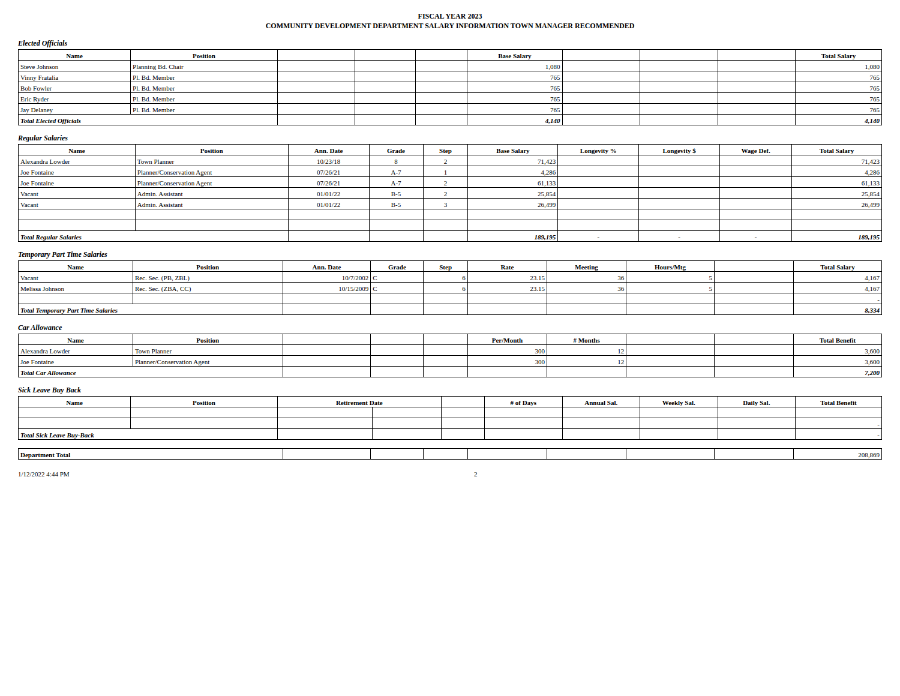FISCAL YEAR 2023
COMMUNITY DEVELOPMENT DEPARTMENT SALARY INFORMATION TOWN MANAGER RECOMMENDED
Elected Officials
| Name | Position | | | | Base Salary | | | | Total Salary |
| --- | --- | --- | --- | --- | --- | --- | --- | --- | --- |
| Steve Johnson | Planning Bd. Chair | | | | 1,080 | | | | 1,080 |
| Vinny Fratalia | Pl. Bd. Member | | | | 765 | | | | 765 |
| Bob Fowler | Pl. Bd. Member | | | | 765 | | | | 765 |
| Eric Ryder | Pl. Bd. Member | | | | 765 | | | | 765 |
| Jay Delaney | Pl. Bd. Member | | | | 765 | | | | 765 |
| Total Elected Officials | | | | 4,140 | | | | 4,140 |
Regular Salaries
| Name | Position | Ann. Date | Grade | Step | Base Salary | Longevity % | Longevity $ | Wage Def. | Total Salary |
| --- | --- | --- | --- | --- | --- | --- | --- | --- | --- |
| Alexandra Lowder | Town Planner | 10/23/18 | 8 | 2 | 71,423 | | | | 71,423 |
| Joe Fontaine | Planner/Conservation Agent | 07/26/21 | A-7 | 1 | 4,286 | | | | 4,286 |
| Joe Fontaine | Planner/Conservation Agent | 07/26/21 | A-7 | 2 | 61,133 | | | | 61,133 |
| Vacant | Admin. Assistant | 01/01/22 | B-5 | 2 | 25,854 | | | | 25,854 |
| Vacant | Admin. Assistant | 01/01/22 | B-5 | 3 | 26,499 | | | | 26,499 |
| Total Regular Salaries | | | | 189,195 | - | - | - | 189,195 |
Temporary Part Time Salaries
| Name | Position | Ann. Date | Grade | Step | Rate | Meeting | Hours/Mtg | | Total Salary |
| --- | --- | --- | --- | --- | --- | --- | --- | --- | --- |
| Vacant | Rec. Sec. (PB, ZBL) | 10/7/2002 | C | 6 | 23.15 | 36 | 5 | | 4,167 |
| Melissa Johnson | Rec. Sec. (ZBA, CC) | 10/15/2009 | C | 6 | 23.15 | 36 | 5 | | 4,167 |
| | | | | | | | | | - |
| Total Temporary Part Time Salaries | | | | | | | | 8,334 |
Car Allowance
| Name | Position | | | | Per/Month | # Months | | | Total Benefit |
| --- | --- | --- | --- | --- | --- | --- | --- | --- | --- |
| Alexandra Lowder | Town Planner | | | | 300 | 12 | | | 3,600 |
| Joe Fontaine | Planner/Conservation Agent | | | | 300 | 12 | | | 3,600 |
| Total Car Allowance | | | | | | | | 7,200 |
Sick Leave Buy Back
| Name | Position | Retirement Date | | # of Days | Annual Sal. | Weekly Sal. | Daily Sal. | Total Benefit |
| --- | --- | --- | --- | --- | --- | --- | --- | --- |
| | | | | | | | | | - |
| Total Sick Leave Buy-Back | | | | | | | | - |
| Department Total | | | | | | | | 208,869 |
1/12/2022 4:44 PM 2